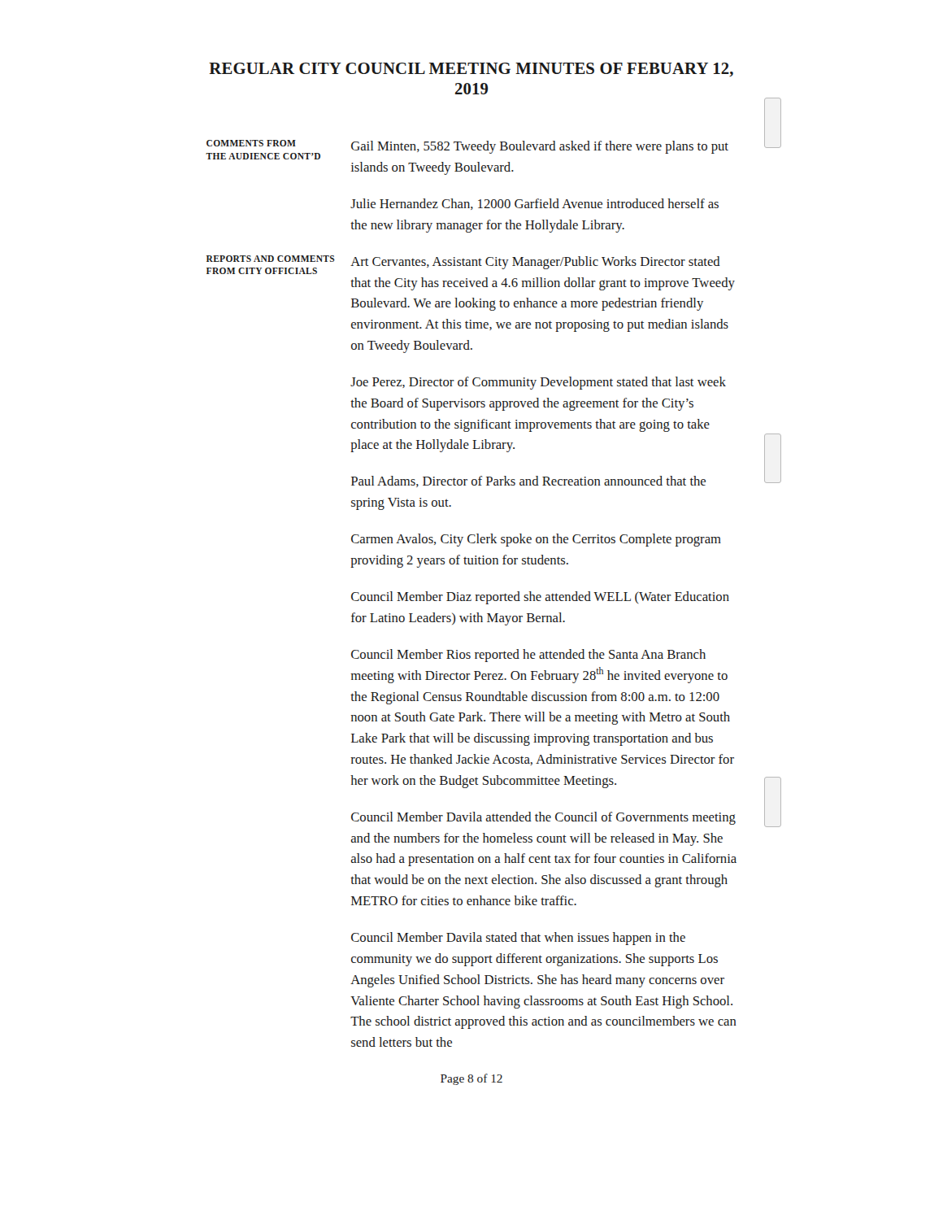REGULAR CITY COUNCIL MEETING MINUTES OF FEBUARY 12, 2019
Comments from the Audience Cont’d
Gail Minten, 5582 Tweedy Boulevard asked if there were plans to put islands on Tweedy Boulevard.
Julie Hernandez Chan, 12000 Garfield Avenue introduced herself as the new library manager for the Hollydale Library.
Reports and Comments from City Officials
Art Cervantes, Assistant City Manager/Public Works Director stated that the City has received a 4.6 million dollar grant to improve Tweedy Boulevard. We are looking to enhance a more pedestrian friendly environment. At this time, we are not proposing to put median islands on Tweedy Boulevard.
Joe Perez, Director of Community Development stated that last week the Board of Supervisors approved the agreement for the City’s contribution to the significant improvements that are going to take place at the Hollydale Library.
Paul Adams, Director of Parks and Recreation announced that the spring Vista is out.
Carmen Avalos, City Clerk spoke on the Cerritos Complete program providing 2 years of tuition for students.
Council Member Diaz reported she attended WELL (Water Education for Latino Leaders) with Mayor Bernal.
Council Member Rios reported he attended the Santa Ana Branch meeting with Director Perez. On February 28th he invited everyone to the Regional Census Roundtable discussion from 8:00 a.m. to 12:00 noon at South Gate Park. There will be a meeting with Metro at South Lake Park that will be discussing improving transportation and bus routes. He thanked Jackie Acosta, Administrative Services Director for her work on the Budget Subcommittee Meetings.
Council Member Davila attended the Council of Governments meeting and the numbers for the homeless count will be released in May. She also had a presentation on a half cent tax for four counties in California that would be on the next election. She also discussed a grant through METRO for cities to enhance bike traffic.
Council Member Davila stated that when issues happen in the community we do support different organizations. She supports Los Angeles Unified School Districts. She has heard many concerns over Valiente Charter School having classrooms at South East High School. The school district approved this action and as councilmembers we can send letters but the
Page 8 of 12